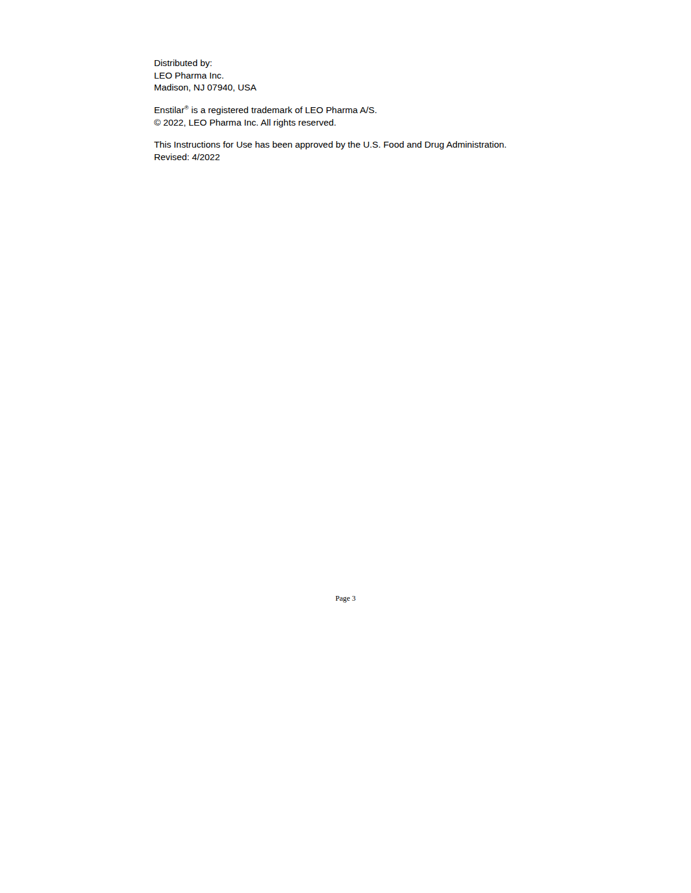Distributed by:
LEO Pharma Inc.
Madison, NJ 07940, USA
Enstilar® is a registered trademark of LEO Pharma A/S.
© 2022, LEO Pharma Inc. All rights reserved.
This Instructions for Use has been approved by the U.S. Food and Drug Administration.
Revised: 4/2022
Page 3